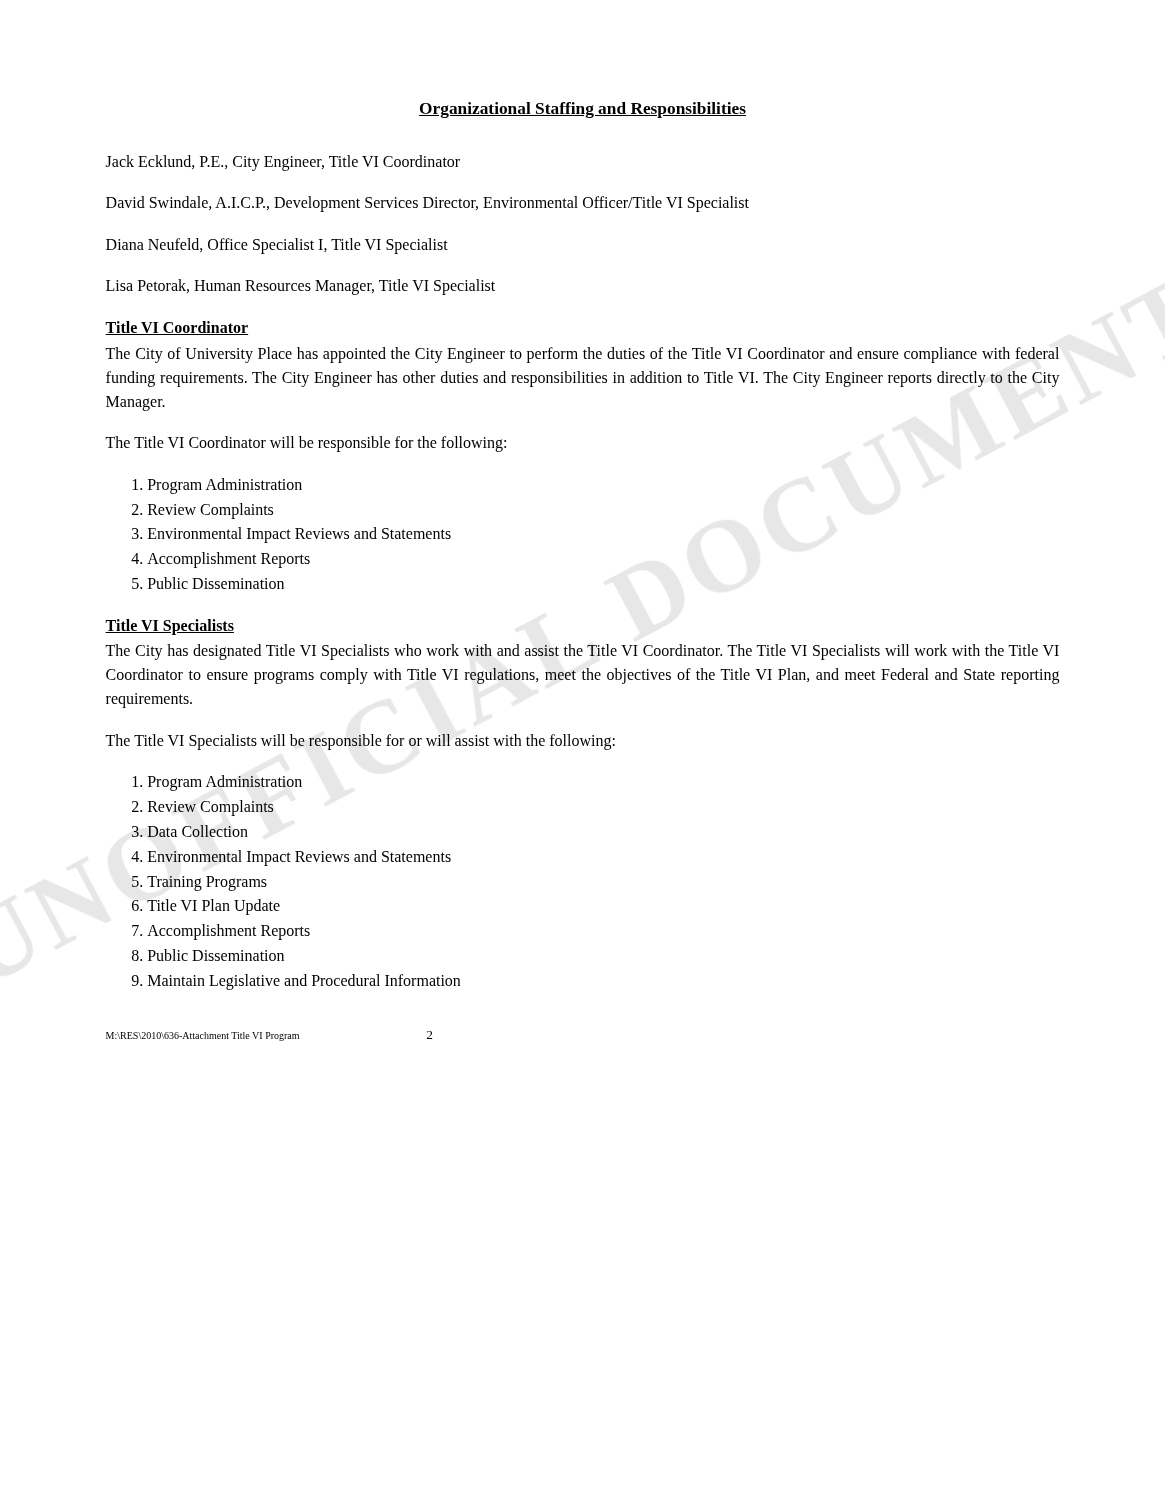UNOFFICIAL DOCUMENT
Organizational Staffing and Responsibilities
Jack Ecklund, P.E., City Engineer, Title VI Coordinator
David Swindale, A.I.C.P., Development Services Director, Environmental Officer/Title VI Specialist
Diana Neufeld, Office Specialist I, Title VI Specialist
Lisa Petorak, Human Resources Manager, Title VI Specialist
Title VI Coordinator
The City of University Place has appointed the City Engineer to perform the duties of the Title VI Coordinator and ensure compliance with federal funding requirements. The City Engineer has other duties and responsibilities in addition to Title VI. The City Engineer reports directly to the City Manager.
The Title VI Coordinator will be responsible for the following:
Program Administration
Review Complaints
Environmental Impact Reviews and Statements
Accomplishment Reports
Public Dissemination
Title VI Specialists
The City has designated Title VI Specialists who work with and assist the Title VI Coordinator. The Title VI Specialists will work with the Title VI Coordinator to ensure programs comply with Title VI regulations, meet the objectives of the Title VI Plan, and meet Federal and State reporting requirements.
The Title VI Specialists will be responsible for or will assist with the following:
Program Administration
Review Complaints
Data Collection
Environmental Impact Reviews and Statements
Training Programs
Title VI Plan Update
Accomplishment Reports
Public Dissemination
Maintain Legislative and Procedural Information
M:\RES\2010\636-Attachment Title VI Program 2